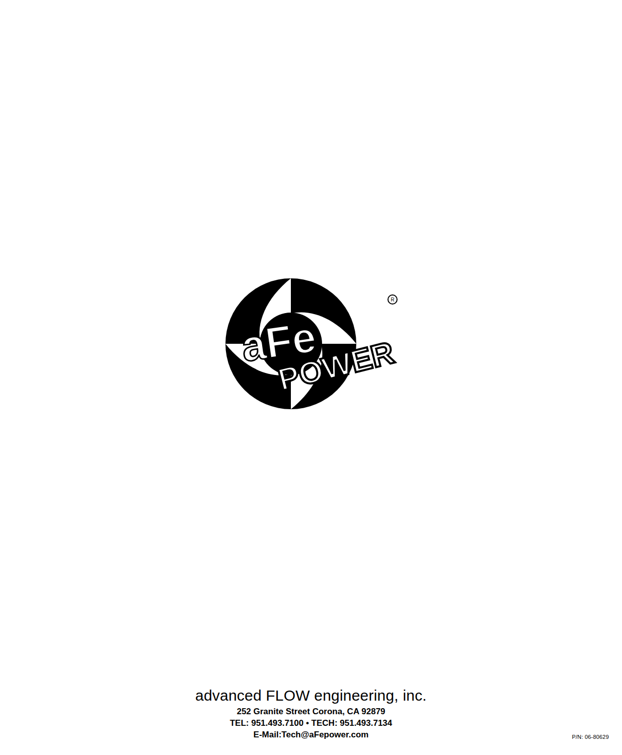aFe POWER R aFe POWER
advanced FLOW engineering, inc.
252 Granite Street Corona, CA 92879
TEL: 951.493.7100 • TECH: 951.493.7134
E-Mail:Tech@aFepower.com
P/N: 06-80629